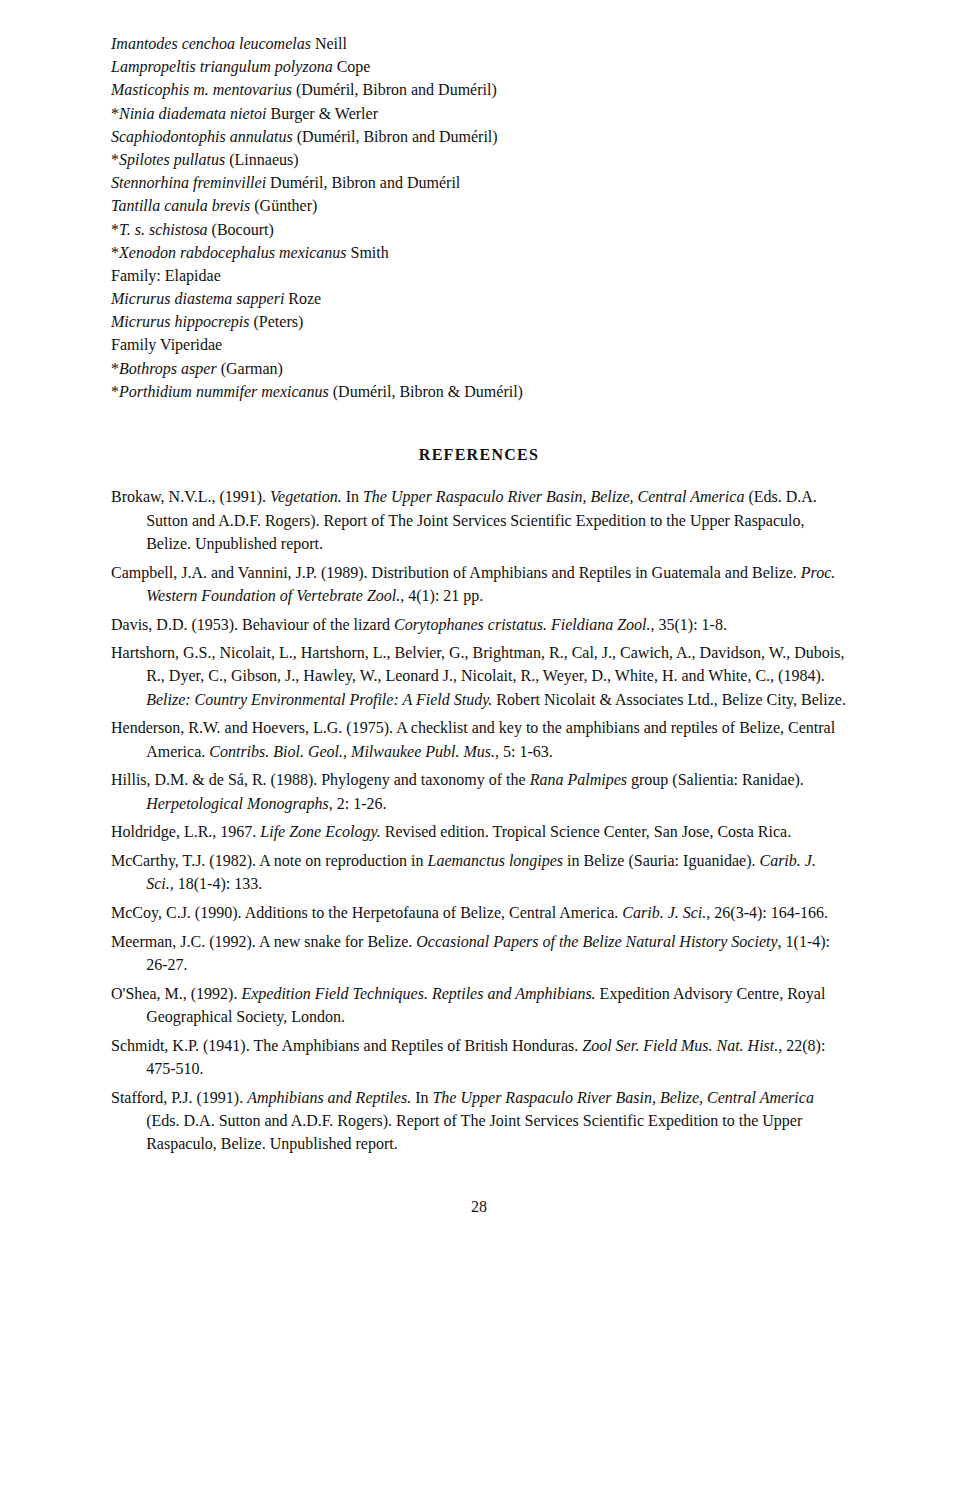Imantodes cenchoa leucomelas Neill
Lampropeltis triangulum polyzona Cope
Masticophis m. mentovarius (Duméril, Bibron and Duméril)
*Ninia diademata nietoi Burger & Werler
Scaphiodontophis annulatus (Duméril, Bibron and Duméril)
*Spilotes pullatus (Linnaeus)
Stennorhina freminvillei Duméril, Bibron and Duméril
Tantilla canula brevis (Günther)
*T. s. schistosa (Bocourt)
*Xenodon rabdocephalus mexicanus Smith
Family: Elapidae
Micrurus diastema sapperi Roze
Micrurus hippocrepis (Peters)
Family Viperidae
*Bothrops asper (Garman)
*Porthidium nummifer mexicanus (Duméril, Bibron & Duméril)
References
Brokaw, N.V.L., (1991). Vegetation. In The Upper Raspaculo River Basin, Belize, Central America (Eds. D.A. Sutton and A.D.F. Rogers). Report of The Joint Services Scientific Expedition to the Upper Raspaculo, Belize. Unpublished report.
Campbell, J.A. and Vannini, J.P. (1989). Distribution of Amphibians and Reptiles in Guatemala and Belize. Proc. Western Foundation of Vertebrate Zool., 4(1): 21 pp.
Davis, D.D. (1953). Behaviour of the lizard Corytophanes cristatus. Fieldiana Zool., 35(1): 1-8.
Hartshorn, G.S., Nicolait, L., Hartshorn, L., Belvier, G., Brightman, R., Cal, J., Cawich, A., Davidson, W., Dubois, R., Dyer, C., Gibson, J., Hawley, W., Leonard J., Nicolait, R., Weyer, D., White, H. and White, C., (1984). Belize: Country Environmental Profile: A Field Study. Robert Nicolait & Associates Ltd., Belize City, Belize.
Henderson, R.W. and Hoevers, L.G. (1975). A checklist and key to the amphibians and reptiles of Belize, Central America. Contribs. Biol. Geol., Milwaukee Publ. Mus., 5: 1-63.
Hillis, D.M. & de Sá, R. (1988). Phylogeny and taxonomy of the Rana Palmipes group (Salientia: Ranidae). Herpetological Monographs, 2: 1-26.
Holdridge, L.R., 1967. Life Zone Ecology. Revised edition. Tropical Science Center, San Jose, Costa Rica.
McCarthy, T.J. (1982). A note on reproduction in Laemanctus longipes in Belize (Sauria: Iguanidae). Carib. J. Sci., 18(1-4): 133.
McCoy, C.J. (1990). Additions to the Herpetofauna of Belize, Central America. Carib. J. Sci., 26(3-4): 164-166.
Meerman, J.C. (1992). A new snake for Belize. Occasional Papers of the Belize Natural History Society, 1(1-4): 26-27.
O'Shea, M., (1992). Expedition Field Techniques. Reptiles and Amphibians. Expedition Advisory Centre, Royal Geographical Society, London.
Schmidt, K.P. (1941). The Amphibians and Reptiles of British Honduras. Zool Ser. Field Mus. Nat. Hist., 22(8): 475-510.
Stafford, P.J. (1991). Amphibians and Reptiles. In The Upper Raspaculo River Basin, Belize, Central America (Eds. D.A. Sutton and A.D.F. Rogers). Report of The Joint Services Scientific Expedition to the Upper Raspaculo, Belize. Unpublished report.
28